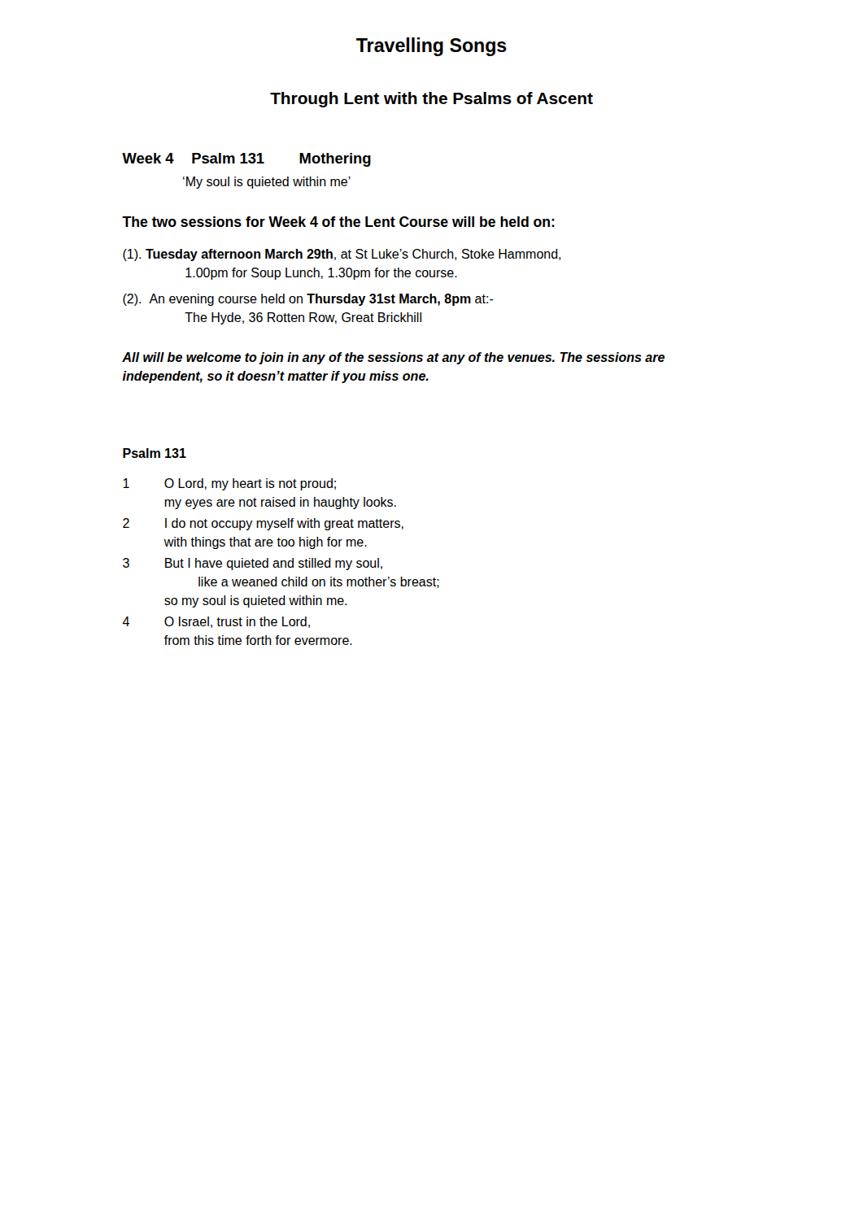Travelling Songs
Through Lent with the Psalms of Ascent
Week 4 Psalm 131 Mothering
‘My soul is quieted within me’
The two sessions for Week 4 of the Lent Course will be held on:
(1). Tuesday afternoon March 29th, at St Luke’s Church, Stoke Hammond, 1.00pm for Soup Lunch, 1.30pm for the course.
(2). An evening course held on Thursday 31st March, 8pm at:- The Hyde, 36 Rotten Row, Great Brickhill
All will be welcome to join in any of the sessions at any of the venues. The sessions are independent, so it doesn’t matter if you miss one.
Psalm 131
| 1 | O Lord, my heart is not proud; my eyes are not raised in haughty looks. |
| 2 | I do not occupy myself with great matters, with things that are too high for me. |
| 3 | But I have quieted and stilled my soul, like a weaned child on its mother’s breast; so my soul is quieted within me. |
| 4 | O Israel, trust in the Lord, from this time forth for evermore. |